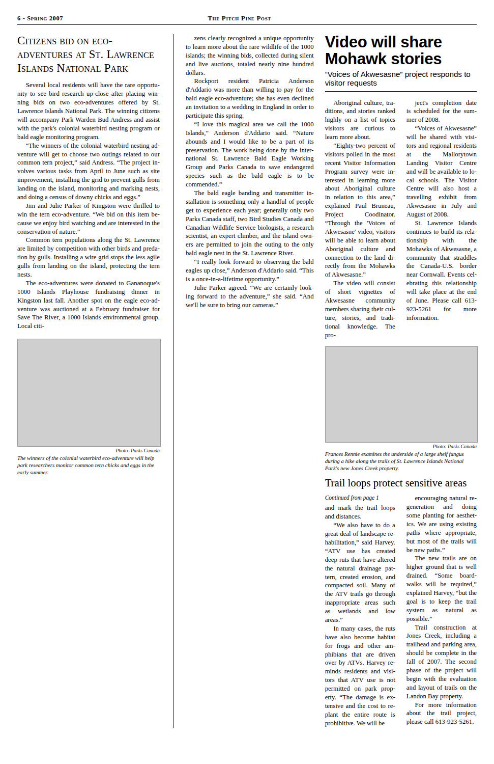6 - Spring 2007
The Pitch Pine Post
Citizens bid on eco-adventures at St. Lawrence Islands National Park
Several local residents will have the rare opportunity to see bird research up-close after placing winning bids on two eco-adventures offered by St. Lawrence Islands National Park. The winning citizens will accompany Park Warden Bud Andress and assist with the park's colonial waterbird nesting program or bald eagle monitoring program.
“The winners of the colonial waterbird nesting adventure will get to choose two outings related to our common tern project,” said Andress. “The project involves various tasks from April to June such as site improvement, installing the grid to prevent gulls from landing on the island, monitoring and marking nests, and doing a census of downy chicks and eggs.”
Jim and Julie Parker of Kingston were thrilled to win the tern eco-adventure. “We bid on this item because we enjoy bird watching and are interested in the conservation of nature.”
Common tern populations along the St. Lawrence are limited by competition with other birds and predation by gulls. Installing a wire grid stops the less agile gulls from landing on the island, protecting the tern nests.
The eco-adventures were donated to Gananoque's 1000 Islands Playhouse fundraising dinner in Kingston last fall. Another spot on the eagle eco-adventure was auctioned at a February fundraiser for Save The River, a 1000 Islands environmental group. Local citi-
Photo: Parks Canada
The winners of the colonial waterbird eco-adventure will help park researchers monitor common tern chicks and eggs in the early summer.
zens clearly recognized a unique opportunity to learn more about the rare wildlife of the 1000 islands; the winning bids, collected during silent and live auctions, totaled nearly nine hundred dollars.
Rockport resident Patricia Anderson d'Addario was more than willing to pay for the bald eagle eco-adventure; she has even declined an invitation to a wedding in England in order to participate this spring.
“I love this magical area we call the 1000 Islands,” Anderson d'Addario said. “Nature abounds and I would like to be a part of its preservation. The work being done by the international St. Lawrence Bald Eagle Working Group and Parks Canada to save endangered species such as the bald eagle is to be commended.”
The bald eagle banding and transmitter installation is something only a handful of people get to experience each year; generally only two Parks Canada staff, two Bird Studies Canada and Canadian Wildlife Service biologists, a research scientist, an expert climber, and the island owners are permitted to join the outing to the only bald eagle nest in the St. Lawrence River.
“I really look forward to observing the bald eagles up close,” Anderson d'Addario said. “This is a once-in-a-lifetime opportunity.”
Julie Parker agreed. “We are certainly looking forward to the adventure,” she said. “And we'll be sure to bring our cameras.”
Video will share Mohawk stories
“Voices of Akwesasne” project responds to visitor requests
Aboriginal culture, traditions, and stories ranked highly on a list of topics visitors are curious to learn more about.
“Eighty-two percent of visitors polled in the most recent Visitor Information Program survey were interested in learning more about Aboriginal culture in relation to this area,” explained Paul Bruneau, Project Coodinator. “Through the 'Voices of Akwesasne' video, visitors will be able to learn about Aboriginal culture and connection to the land directly from the Mohawks of Akwesasne.”
The video will consist of short vignettes of Akwesasne community members sharing their culture, stories, and traditional knowledge. The pro-
ject's completion date is scheduled for the summer of 2008.
“Voices of Akwesasne” will be shared with visitors and regional residents at the Mallorytown Landing Visitor Centre and will be available to local schools. The Visitor Centre will also host a travelling exhibit from Akwesasne in July and August of 2008.
St. Lawrence Islands continues to build its relationship with the Mohawks of Akwesasne, a community that straddles the Canada-U.S. border near Cornwall. Events celebrating this relationship will take place at the end of June. Please call 613-923-5261 for more information.
Photo: Parks Canada
Frances Rennie examines the underside of a large shelf fungus during a hike along the trails of St. Lawrence Islands National Park's new Jones Creek property.
Trail loops protect sensitive areas
Continued from page 1
and mark the trail loops and distances.
“We also have to do a great deal of landscape rehabilitation,” said Harvey. “ATV use has created deep ruts that have altered the natural drainage pattern, created erosion, and compacted soil. Many of the ATV trails go through inappropriate areas such as wetlands and low areas.”
In many cases, the ruts have also become habitat for frogs and other amphibians that are driven over by ATVs. Harvey reminds residents and visitors that ATV use is not permitted on park property. “The damage is extensive and the cost to replant the entire route is prohibitive. We will be
encouraging natural regeneration and doing some planting for aesthetics. We are using existing paths where appropriate, but most of the trails will be new paths.”
The new trails are on higher ground that is well drained. “Some boardwalks will be required,” explained Harvey, “but the goal is to keep the trail system as natural as possible.”
Trail construction at Jones Creek, including a trailhead and parking area, should be complete in the fall of 2007. The second phase of the project will begin with the evaluation and layout of trails on the Landon Bay property.
For more information about the trail project, please call 613-923-5261.